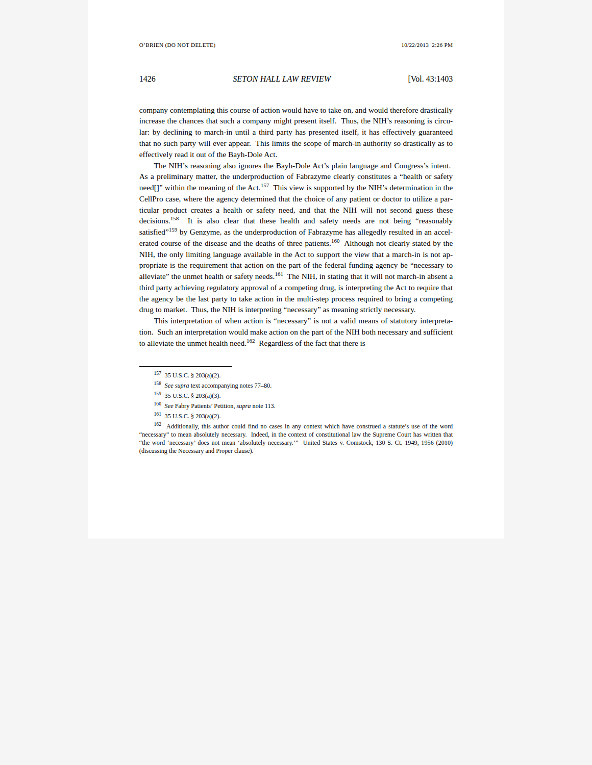O’Brien (Do Not Delete) 10/22/2013 2:26 PM
1426 SETON HALL LAW REVIEW [Vol. 43:1403
company contemplating this course of action would have to take on, and would therefore drastically increase the chances that such a company might present itself. Thus, the NIH’s reasoning is circular: by declining to march-in until a third party has presented itself, it has effectively guaranteed that no such party will ever appear. This limits the scope of march-in authority so drastically as to effectively read it out of the Bayh-Dole Act.
The NIH’s reasoning also ignores the Bayh-Dole Act’s plain language and Congress’s intent. As a preliminary matter, the underproduction of Fabrazyme clearly constitutes a “health or safety need[]” within the meaning of the Act.157 This view is supported by the NIH’s determination in the CellPro case, where the agency determined that the choice of any patient or doctor to utilize a particular product creates a health or safety need, and that the NIH will not second guess these decisions.158 It is also clear that these health and safety needs are not being “reasonably satisfied”159 by Genzyme, as the underproduction of Fabrazyme has allegedly resulted in an accelerated course of the disease and the deaths of three patients.160 Although not clearly stated by the NIH, the only limiting language available in the Act to support the view that a march-in is not appropriate is the requirement that action on the part of the federal funding agency be “necessary to alleviate” the unmet health or safety needs.161 The NIH, in stating that it will not march-in absent a third party achieving regulatory approval of a competing drug, is interpreting the Act to require that the agency be the last party to take action in the multi-step process required to bring a competing drug to market. Thus, the NIH is interpreting “necessary” as meaning strictly necessary.
This interpretation of when action is “necessary” is not a valid means of statutory interpretation. Such an interpretation would make action on the part of the NIH both necessary and sufficient to alleviate the unmet health need.162 Regardless of the fact that there is
157 35 U.S.C. § 203(a)(2). 158 See supra text accompanying notes 77–80. 159 35 U.S.C. § 203(a)(3). 160 See Fabry Patients’ Petition, supra note 113. 161 35 U.S.C. § 203(a)(2). 162 Additionally, this author could find no cases in any context which have construed a statute’s use of the word “necessary” to mean absolutely necessary. Indeed, in the context of constitutional law the Supreme Court has written that “the word ‘necessary’ does not mean ‘absolutely necessary.’” United States v. Comstock, 130 S. Ct. 1949, 1956 (2010) (discussing the Necessary and Proper clause).